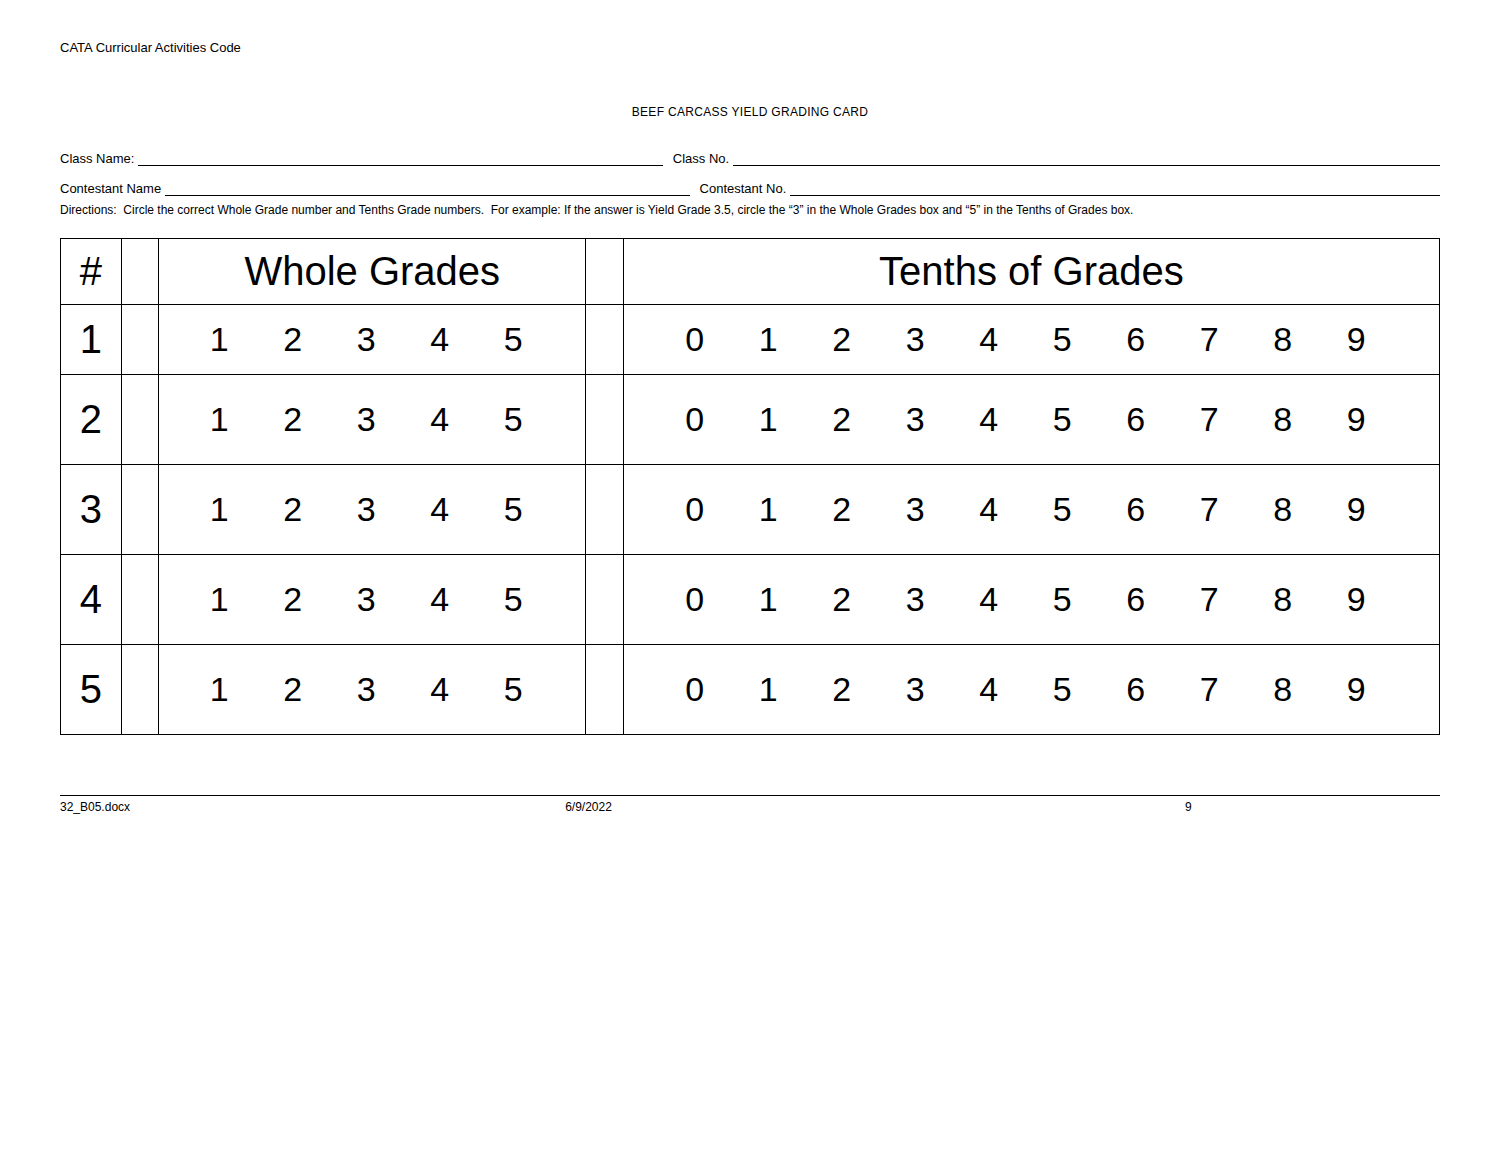CATA Curricular Activities Code
BEEF CARCASS YIELD GRADING CARD
Class Name: Class No.
Contestant Name Contestant No.
Directions: Circle the correct Whole Grade number and Tenths Grade numbers. For example: If the answer is Yield Grade 3.5, circle the “3” in the Whole Grades box and “5” in the Tenths of Grades box.
| # | | Whole Grades | | Tenths of Grades |
| --- | --- | --- | --- | --- |
| 1 | | 1 2 3 4 5 | | 0 1 2 3 4 5 6 7 8 9 |
| 2 | | 1 2 3 4 5 | | 0 1 2 3 4 5 6 7 8 9 |
| 3 | | 1 2 3 4 5 | | 0 1 2 3 4 5 6 7 8 9 |
| 4 | | 1 2 3 4 5 | | 0 1 2 3 4 5 6 7 8 9 |
| 5 | | 1 2 3 4 5 | | 0 1 2 3 4 5 6 7 8 9 |
32_B05.docx
6/9/2022
9